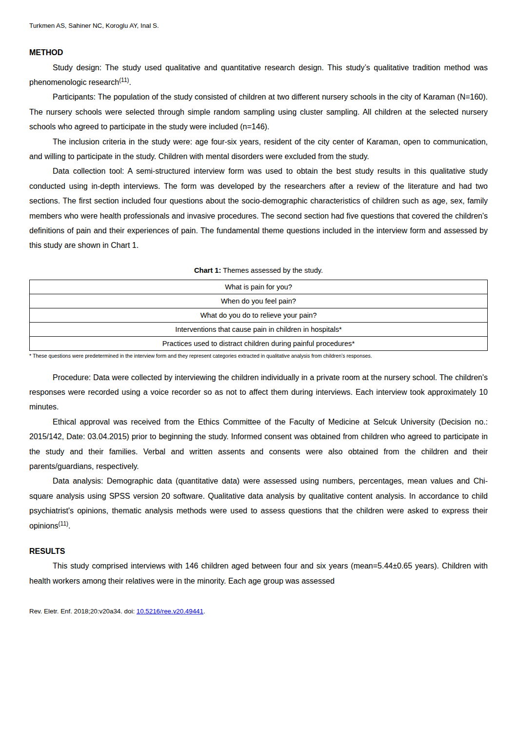Turkmen AS, Sahiner NC, Koroglu AY, Inal S.
METHOD
Study design: The study used qualitative and quantitative research design. This study’s qualitative tradition method was phenomenologic research(11).
Participants: The population of the study consisted of children at two different nursery schools in the city of Karaman (N=160). The nursery schools were selected through simple random sampling using cluster sampling. All children at the selected nursery schools who agreed to participate in the study were included (n=146).
The inclusion criteria in the study were: age four-six years, resident of the city center of Karaman, open to communication, and willing to participate in the study. Children with mental disorders were excluded from the study.
Data collection tool: A semi-structured interview form was used to obtain the best study results in this qualitative study conducted using in-depth interviews. The form was developed by the researchers after a review of the literature and had two sections. The first section included four questions about the socio-demographic characteristics of children such as age, sex, family members who were health professionals and invasive procedures. The second section had five questions that covered the children's definitions of pain and their experiences of pain. The fundamental theme questions included in the interview form and assessed by this study are shown in Chart 1.
Chart 1: Themes assessed by the study.
| What is pain for you? |
| When do you feel pain? |
| What do you do to relieve your pain? |
| Interventions that cause pain in children in hospitals* |
| Practices used to distract children during painful procedures* |
* These questions were predetermined in the interview form and they represent categories extracted in qualitative analysis from children’s responses.
Procedure: Data were collected by interviewing the children individually in a private room at the nursery school. The children's responses were recorded using a voice recorder so as not to affect them during interviews. Each interview took approximately 10 minutes.
Ethical approval was received from the Ethics Committee of the Faculty of Medicine at Selcuk University (Decision no.: 2015/142, Date: 03.04.2015) prior to beginning the study. Informed consent was obtained from children who agreed to participate in the study and their families. Verbal and written assents and consents were also obtained from the children and their parents/guardians, respectively.
Data analysis: Demographic data (quantitative data) were assessed using numbers, percentages, mean values and Chi-square analysis using SPSS version 20 software. Qualitative data analysis by qualitative content analysis. In accordance to child psychiatrist's opinions, thematic analysis methods were used to assess questions that the children were asked to express their opinions(11).
RESULTS
This study comprised interviews with 146 children aged between four and six years (mean=5.44±0.65 years). Children with health workers among their relatives were in the minority. Each age group was assessed
Rev. Eletr. Enf. 2018;20:v20a34. doi: 10.5216/ree.v20.49441.